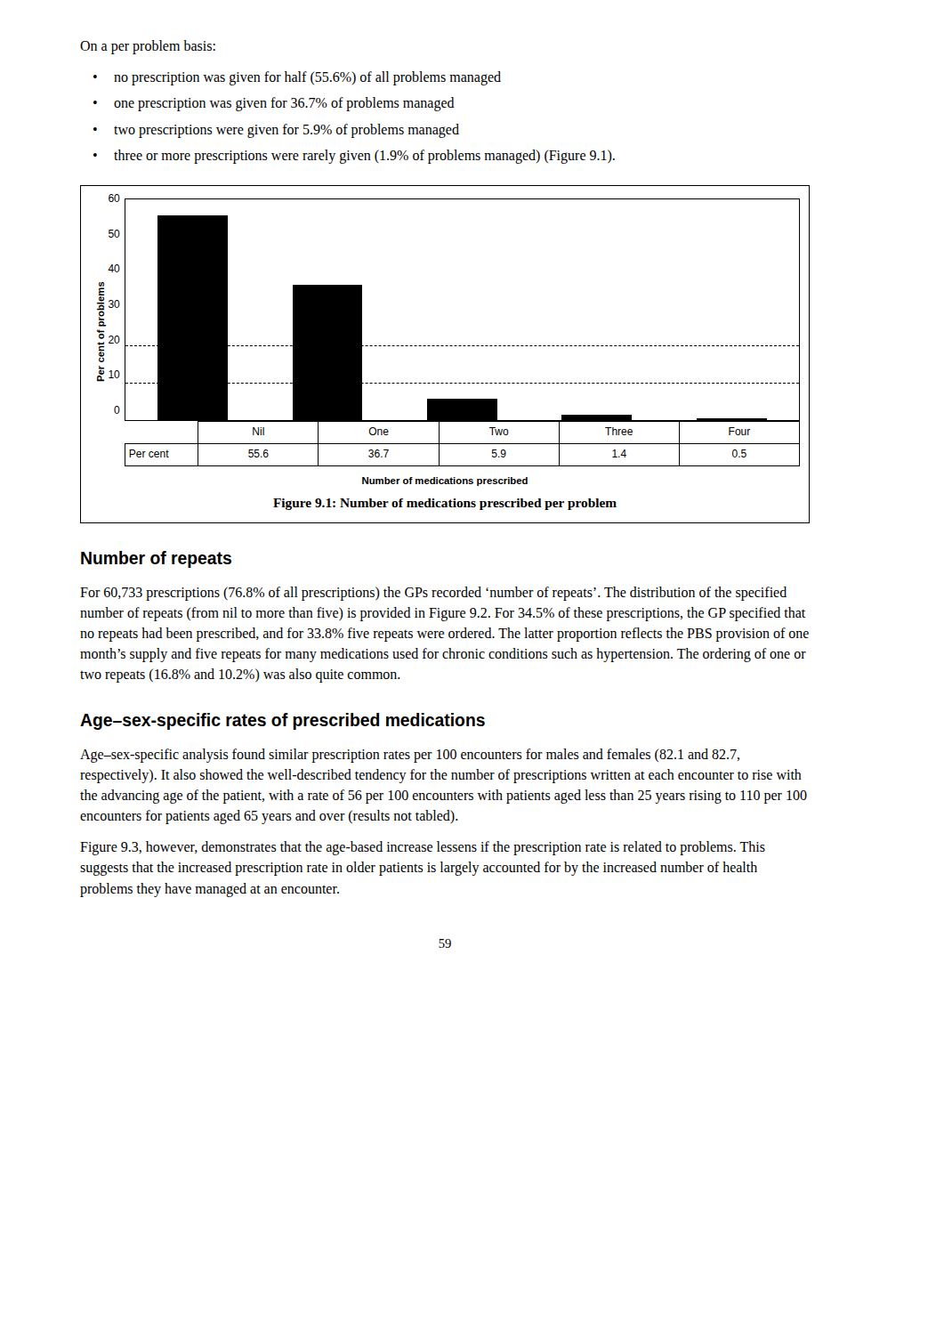On a per problem basis:
no prescription was given for half (55.6%) of all problems managed
one prescription was given for 36.7% of problems managed
two prescriptions were given for 5.9% of problems managed
three or more prescriptions were rarely given (1.9% of problems managed) (Figure 9.1).
Per cent of problems
60 50 40 30 20 10 0
| | Nil | One | Two | Three | Four |
| Per cent | 55.6 | 36.7 | 5.9 | 1.4 | 0.5 |
Number of medications prescribed
Figure 9.1: Number of medications prescribed per problem
Number of repeats
For 60,733 prescriptions (76.8% of all prescriptions) the GPs recorded ‘number of repeats’. The distribution of the specified number of repeats (from nil to more than five) is provided in Figure 9.2. For 34.5% of these prescriptions, the GP specified that no repeats had been prescribed, and for 33.8% five repeats were ordered. The latter proportion reflects the PBS provision of one month’s supply and five repeats for many medications used for chronic conditions such as hypertension. The ordering of one or two repeats (16.8% and 10.2%) was also quite common.
Age–sex-specific rates of prescribed medications
Age–sex-specific analysis found similar prescription rates per 100 encounters for males and females (82.1 and 82.7, respectively). It also showed the well-described tendency for the number of prescriptions written at each encounter to rise with the advancing age of the patient, with a rate of 56 per 100 encounters with patients aged less than 25 years rising to 110 per 100 encounters for patients aged 65 years and over (results not tabled).
Figure 9.3, however, demonstrates that the age-based increase lessens if the prescription rate is related to problems. This suggests that the increased prescription rate in older patients is largely accounted for by the increased number of health problems they have managed at an encounter.
59